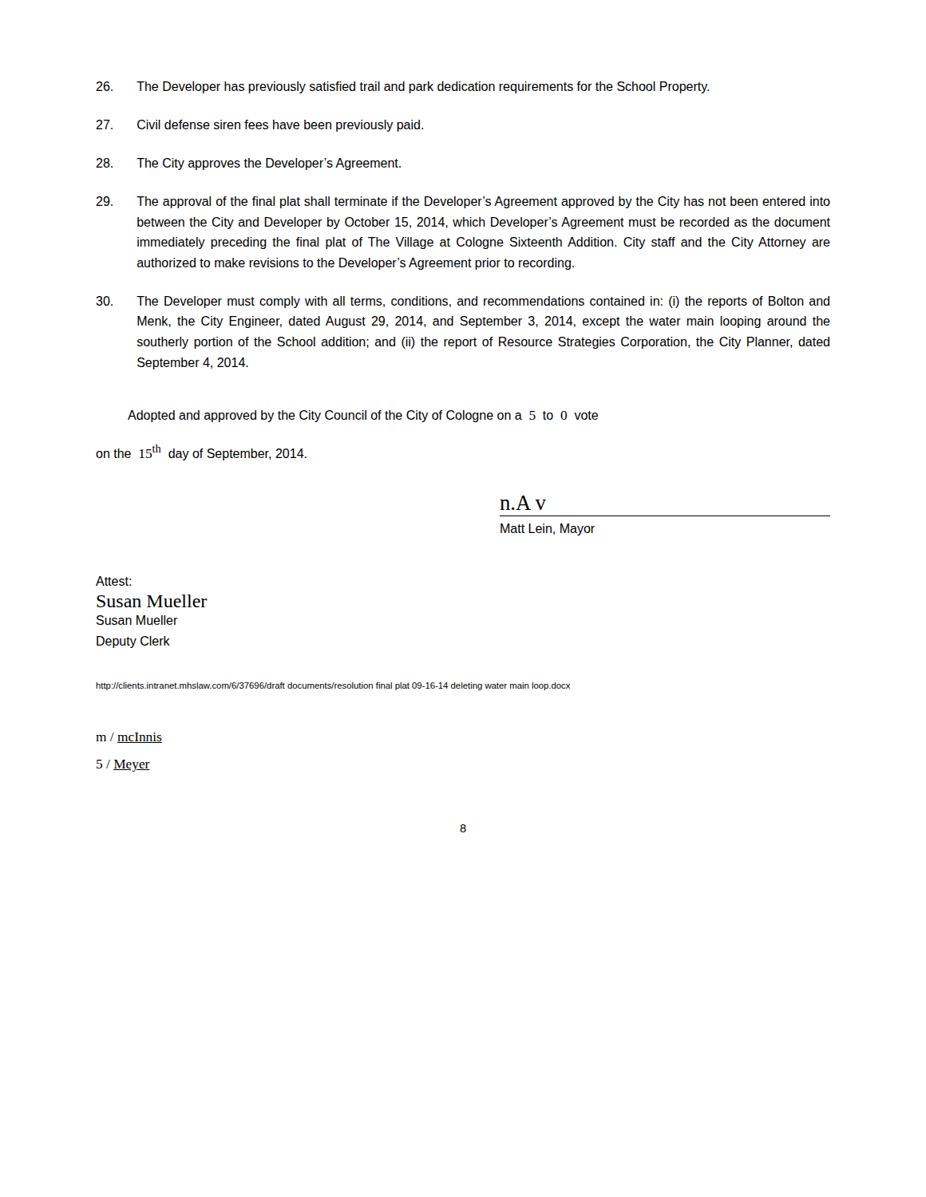26. The Developer has previously satisfied trail and park dedication requirements for the School Property.
27. Civil defense siren fees have been previously paid.
28. The City approves the Developer’s Agreement.
29. The approval of the final plat shall terminate if the Developer’s Agreement approved by the City has not been entered into between the City and Developer by October 15, 2014, which Developer’s Agreement must be recorded as the document immediately preceding the final plat of The Village at Cologne Sixteenth Addition. City staff and the City Attorney are authorized to make revisions to the Developer’s Agreement prior to recording.
30. The Developer must comply with all terms, conditions, and recommendations contained in: (i) the reports of Bolton and Menk, the City Engineer, dated August 29, 2014, and September 3, 2014, except the water main looping around the southerly portion of the School addition; and (ii) the report of Resource Strategies Corporation, the City Planner, dated September 4, 2014.
Adopted and approved by the City Council of the City of Cologne on a 5 to 0 vote
on the 15th day of September, 2014.
n.A v
Matt Lein, Mayor
Attest:
Susan Mueller
Susan Mueller
Deputy Clerk
http://clients.intranet.mhslaw.com/6/37696/draft documents/resolution final plat 09-16-14 deleting water main loop.docx
m / mcInnis
5 / Meyer
8